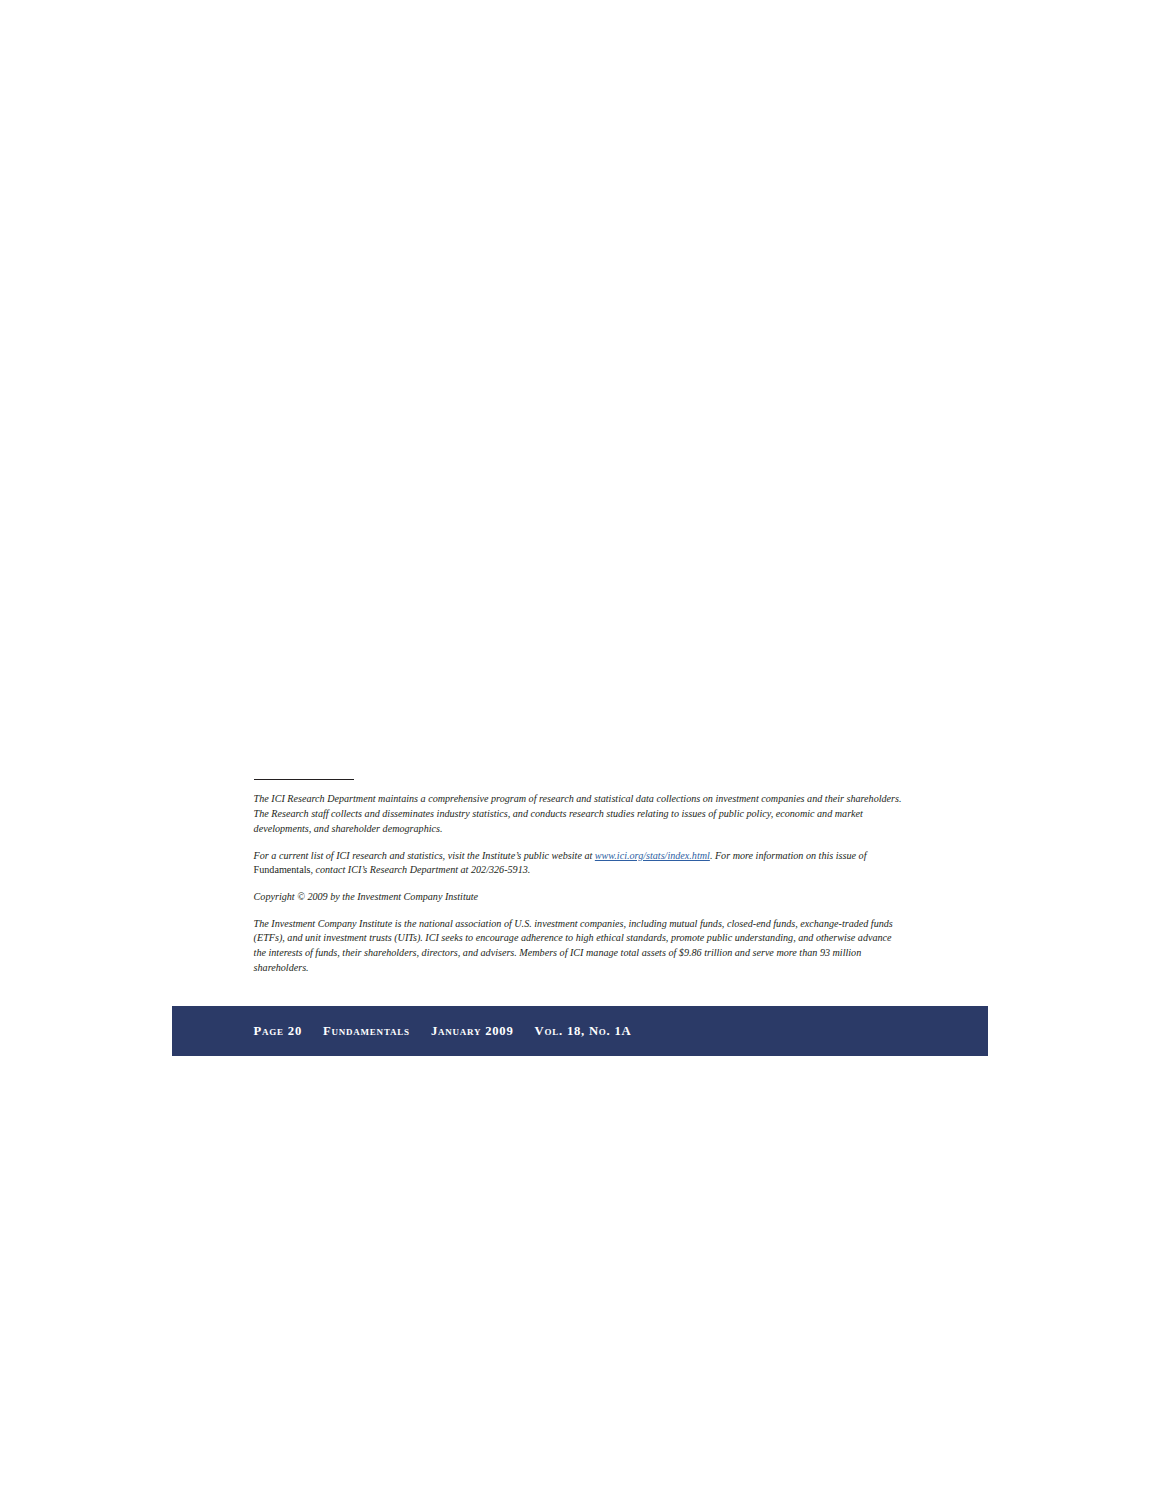The ICI Research Department maintains a comprehensive program of research and statistical data collections on investment companies and their shareholders. The Research staff collects and disseminates industry statistics, and conducts research studies relating to issues of public policy, economic and market developments, and shareholder demographics.
For a current list of ICI research and statistics, visit the Institute’s public website at www.ici.org/stats/index.html. For more information on this issue of Fundamentals, contact ICI’s Research Department at 202/326-5913.
Copyright © 2009 by the Investment Company Institute
The Investment Company Institute is the national association of U.S. investment companies, including mutual funds, closed-end funds, exchange-traded funds (ETFs), and unit investment trusts (UITs). ICI seeks to encourage adherence to high ethical standards, promote public understanding, and otherwise advance the interests of funds, their shareholders, directors, and advisers. Members of ICI manage total assets of $9.86 trillion and serve more than 93 million shareholders.
Page 20 Fundamentals January 2009 Vol. 18, No. 1A